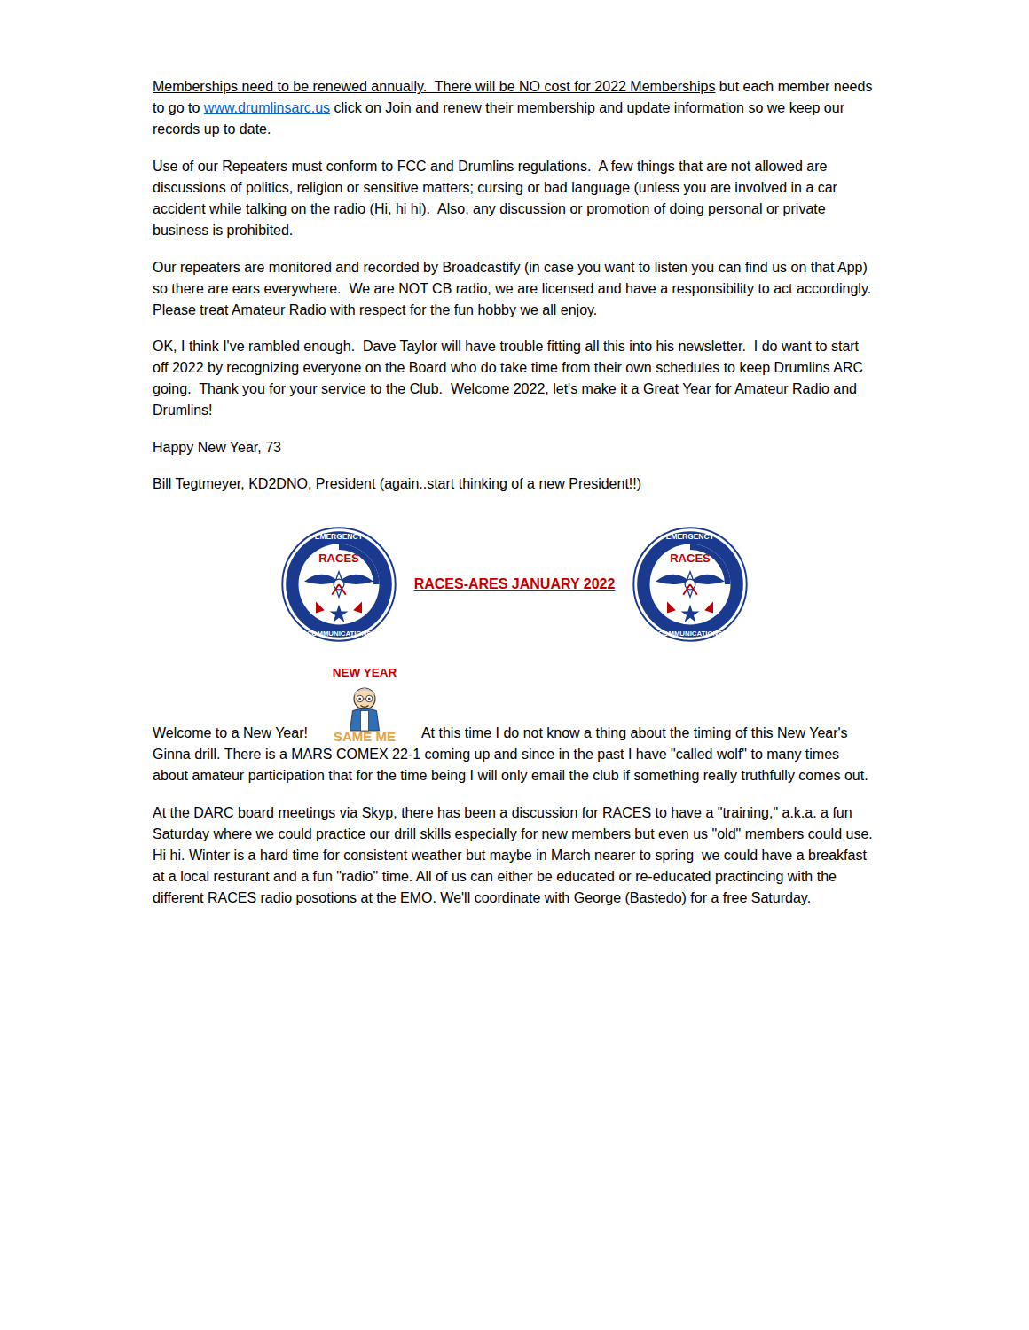Memberships need to be renewed annually. There will be NO cost for 2022 Memberships but each member needs to go to www.drumlinsarc.us click on Join and renew their membership and update information so we keep our records up to date.
Use of our Repeaters must conform to FCC and Drumlins regulations. A few things that are not allowed are discussions of politics, religion or sensitive matters; cursing or bad language (unless you are involved in a car accident while talking on the radio (Hi, hi hi). Also, any discussion or promotion of doing personal or private business is prohibited.
Our repeaters are monitored and recorded by Broadcastify (in case you want to listen you can find us on that App) so there are ears everywhere. We are NOT CB radio, we are licensed and have a responsibility to act accordingly. Please treat Amateur Radio with respect for the fun hobby we all enjoy.
OK, I think I've rambled enough. Dave Taylor will have trouble fitting all this into his newsletter. I do want to start off 2022 by recognizing everyone on the Board who do take time from their own schedules to keep Drumlins ARC going. Thank you for your service to the Club. Welcome 2022, let's make it a Great Year for Amateur Radio and Drumlins!
Happy New Year, 73
Bill Tegtmeyer, KD2DNO, President (again..start thinking of a new President!!)
EMERGENCY COMMUNICATIONS RACES RACES-ARES JANUARY 2022 EMERGENCY COMMUNICATIONS RACES
Welcome to a New Year! NEW YEAR SAME ME At this time I do not know a thing about the timing of this New Year's Ginna drill. There is a MARS COMEX 22-1 coming up and since in the past I have "called wolf" to many times about amateur participation that for the time being I will only email the club if something really truthfully comes out.
At the DARC board meetings via Skyp, there has been a discussion for RACES to have a "training," a.k.a. a fun Saturday where we could practice our drill skills especially for new members but even us "old" members could use. Hi hi. Winter is a hard time for consistent weather but maybe in March nearer to spring we could have a breakfast at a local resturant and a fun "radio" time. All of us can either be educated or re-educated practincing with the different RACES radio posotions at the EMO. We'll coordinate with George (Bastedo) for a free Saturday.